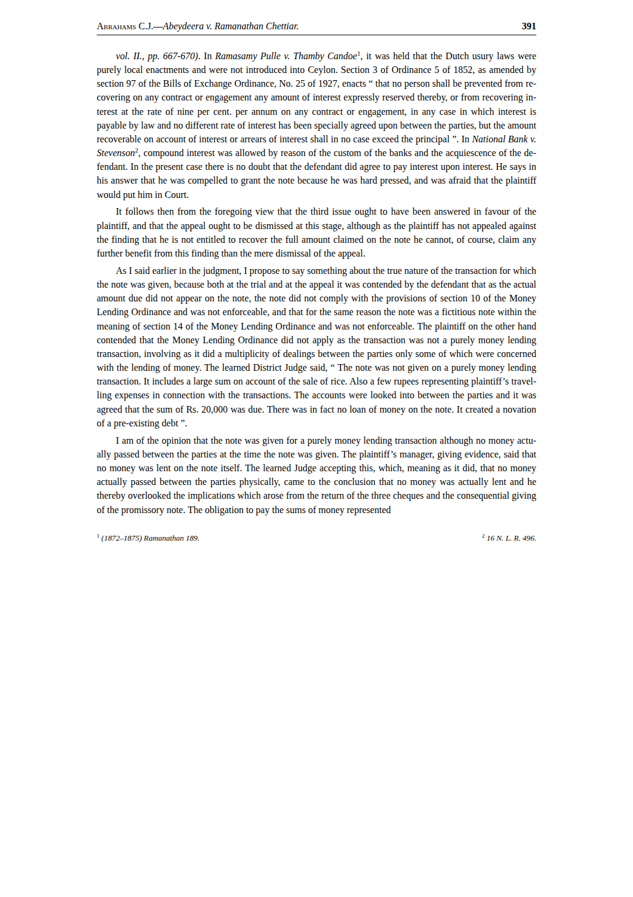Abrahams C.J.—Abeydeera v. Ramanathan Chettiar. 391
vol. II., pp. 667-670). In Ramasamy Pulle v. Thamby Candoe1, it was held that the Dutch usury laws were purely local enactments and were not introduced into Ceylon. Section 3 of Ordinance 5 of 1852, as amended by section 97 of the Bills of Exchange Ordinance, No. 25 of 1927, enacts “ that no person shall be prevented from recovering on any contract or engagement any amount of interest expressly reserved thereby, or from recovering interest at the rate of nine per cent. per annum on any contract or engagement, in any case in which interest is payable by law and no different rate of interest has been specially agreed upon between the parties, but the amount recoverable on account of interest or arrears of interest shall in no case exceed the principal ”. In National Bank v. Stevenson2, compound interest was allowed by reason of the custom of the banks and the acquiescence of the defendant. In the present case there is no doubt that the defendant did agree to pay interest upon interest. He says in his answer that he was compelled to grant the note because he was hard pressed, and was afraid that the plaintiff would put him in Court.
It follows then from the foregoing view that the third issue ought to have been answered in favour of the plaintiff, and that the appeal ought to be dismissed at this stage, although as the plaintiff has not appealed against the finding that he is not entitled to recover the full amount claimed on the note he cannot, of course, claim any further benefit from this finding than the mere dismissal of the appeal.
As I said earlier in the judgment, I propose to say something about the true nature of the transaction for which the note was given, because both at the trial and at the appeal it was contended by the defendant that as the actual amount due did not appear on the note, the note did not comply with the provisions of section 10 of the Money Lending Ordinance and was not enforceable, and that for the same reason the note was a fictitious note within the meaning of section 14 of the Money Lending Ordinance and was not enforceable. The plaintiff on the other hand contended that the Money Lending Ordinance did not apply as the transaction was not a purely money lending transaction, involving as it did a multiplicity of dealings between the parties only some of which were concerned with the lending of money. The learned District Judge said, “ The note was not given on a purely money lending transaction. It includes a large sum on account of the sale of rice. Also a few rupees representing plaintiff’s travelling expenses in connection with the transactions. The accounts were looked into between the parties and it was agreed that the sum of Rs. 20,000 was due. There was in fact no loan of money on the note. It created a novation of a pre-existing debt ”.
I am of the opinion that the note was given for a purely money lending transaction although no money actually passed between the parties at the time the note was given. The plaintiff’s manager, giving evidence, said that no money was lent on the note itself. The learned Judge accepting this, which, meaning as it did, that no money actually passed between the parties physically, came to the conclusion that no money was actually lent and he thereby overlooked the implications which arose from the return of the three cheques and the consequential giving of the promissory note. The obligation to pay the sums of money represented
1 (1872–1875) Ramanathan 189. 2 16 N. L. R. 496.